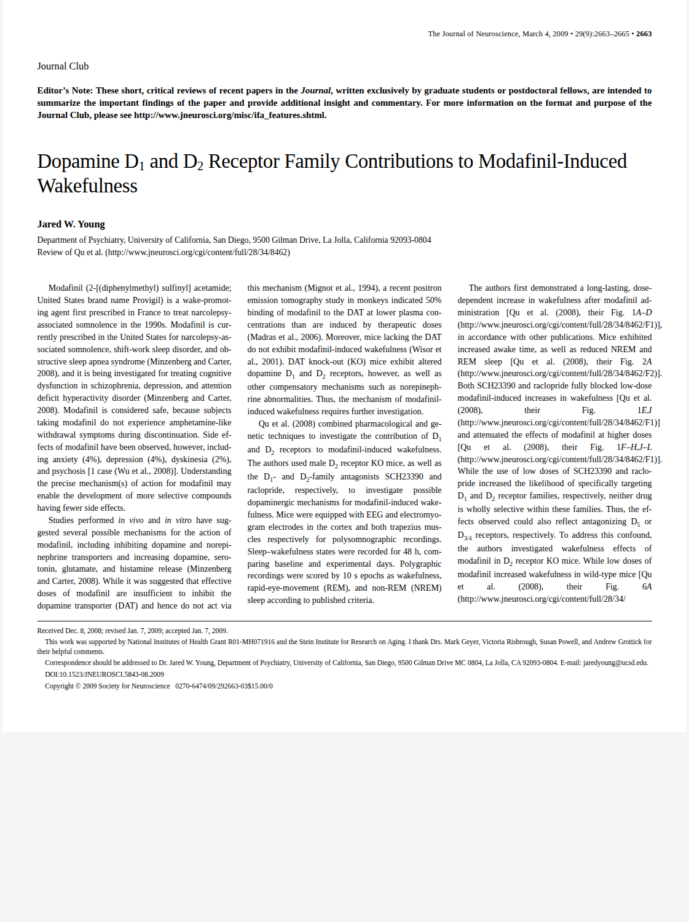The Journal of Neuroscience, March 4, 2009 • 29(9):2663–2665 • 2663
Journal Club
Editor’s Note: These short, critical reviews of recent papers in the Journal, written exclusively by graduate students or postdoctoral fellows, are intended to summarize the important findings of the paper and provide additional insight and commentary. For more information on the format and purpose of the Journal Club, please see http://www.jneurosci.org/misc/ifa_features.shtml.
Dopamine D1 and D2 Receptor Family Contributions to Modafinil-Induced Wakefulness
Jared W. Young
Department of Psychiatry, University of California, San Diego, 9500 Gilman Drive, La Jolla, California 92093-0804
Review of Qu et al. (http://www.jneurosci.org/cgi/content/full/28/34/8462)
Modafinil (2-[(diphenylmethyl) sulfinyl] acetamide; United States brand name Provigil) is a wake-promoting agent first prescribed in France to treat narcolepsy-associated somnolence in the 1990s. Modafinil is currently prescribed in the United States for narcolepsy-associated somnolence, shift-work sleep disorder, and obstructive sleep apnea syndrome (Minzenberg and Carter, 2008), and it is being investigated for treating cognitive dysfunction in schizophrenia, depression, and attention deficit hyperactivity disorder (Minzenberg and Carter, 2008). Modafinil is considered safe, because subjects taking modafinil do not experience amphetamine-like withdrawal symptoms during discontinuation. Side effects of modafinil have been observed, however, including anxiety (4%), depression (4%), dyskinesia (2%), and psychosis [1 case (Wu et al., 2008)]. Understanding the precise mechanism(s) of action for modafinil may enable the development of more selective compounds having fewer side effects.
Studies performed in vivo and in vitro have suggested several possible mechanisms for the action of modafinil, including inhibiting dopamine and norepinephrine transporters and increasing dopamine, serotonin, glutamate, and histamine release (Minzenberg and Carter, 2008). While it was suggested that effective doses of modafinil are insufficient to inhibit the dopamine transporter (DAT) and hence do not act via this mechanism (Mignot et al., 1994), a recent positron emission tomography study in monkeys indicated 50% binding of modafinil to the DAT at lower plasma concentrations than are induced by therapeutic doses (Madras et al., 2006). Moreover, mice lacking the DAT do not exhibit modafinil-induced wakefulness (Wisor et al., 2001). DAT knock-out (KO) mice exhibit altered dopamine D1 and D2 receptors, however, as well as other compensatory mechanisms such as norepinephrine abnormalities. Thus, the mechanism of modafinil-induced wakefulness requires further investigation.
Qu et al. (2008) combined pharmacological and genetic techniques to investigate the contribution of D1 and D2 receptors to modafinil-induced wakefulness. The authors used male D2 receptor KO mice, as well as the D1- and D2-family antagonists SCH23390 and raclopride, respectively, to investigate possible dopaminergic mechanisms for modafinil-induced wakefulness. Mice were equipped with EEG and electromyogram electrodes in the cortex and both trapezius muscles respectively for polysomnographic recordings. Sleep–wakefulness states were recorded for 48 h, comparing baseline and experimental days. Polygraphic recordings were scored by 10 s epochs as wakefulness, rapid-eye-movement (REM), and non-REM (NREM) sleep according to published criteria.
The authors first demonstrated a long-lasting, dose-dependent increase in wakefulness after modafinil administration [Qu et al. (2008), their Fig. 1A–D (http://www.jneurosci.org/cgi/content/full/28/34/8462/F1)], in accordance with other publications. Mice exhibited increased awake time, as well as reduced NREM and REM sleep [Qu et al. (2008), their Fig. 2A (http://www.jneurosci.org/cgi/content/full/28/34/8462/F2)]. Both SCH23390 and raclopride fully blocked low-dose modafinil-induced increases in wakefulness [Qu et al. (2008), their Fig. 1E,I (http://www.jneurosci.org/cgi/content/full/28/34/8462/F1)] and attenuated the effects of modafinil at higher doses [Qu et al. (2008), their Fig. 1F–H,J–L (http://www.jneurosci.org/cgi/content/full/28/34/8462/F1)]. While the use of low doses of SCH23390 and raclopride increased the likelihood of specifically targeting D1 and D2 receptor families, respectively, neither drug is wholly selective within these families. Thus, the effects observed could also reflect antagonizing D5 or D3/4 receptors, respectively. To address this confound, the authors investigated wakefulness effects of modafinil in D2 receptor KO mice. While low doses of modafinil increased wakefulness in wild-type mice [Qu et al. (2008), their Fig. 6A (http://www.jneurosci.org/cgi/content/full/28/34/
Received Dec. 8, 2008; revised Jan. 7, 2009; accepted Jan. 7, 2009.
This work was supported by National Institutes of Health Grant R01-MH071916 and the Stein Institute for Research on Aging. I thank Drs. Mark Geyer, Victoria Risbrough, Susan Powell, and Andrew Grottick for their helpful comments.
Correspondence should be addressed to Dr. Jared W. Young, Department of Psychiatry, University of California, San Diego, 9500 Gilman Drive MC 0804, La Jolla, CA 92093-0804. E-mail: jaredyoung@ucsd.edu.
DOI:10.1523/JNEUROSCI.5843-08.2009
Copyright © 2009 Society for Neuroscience 0270-6474/09/292663-03$15.00/0